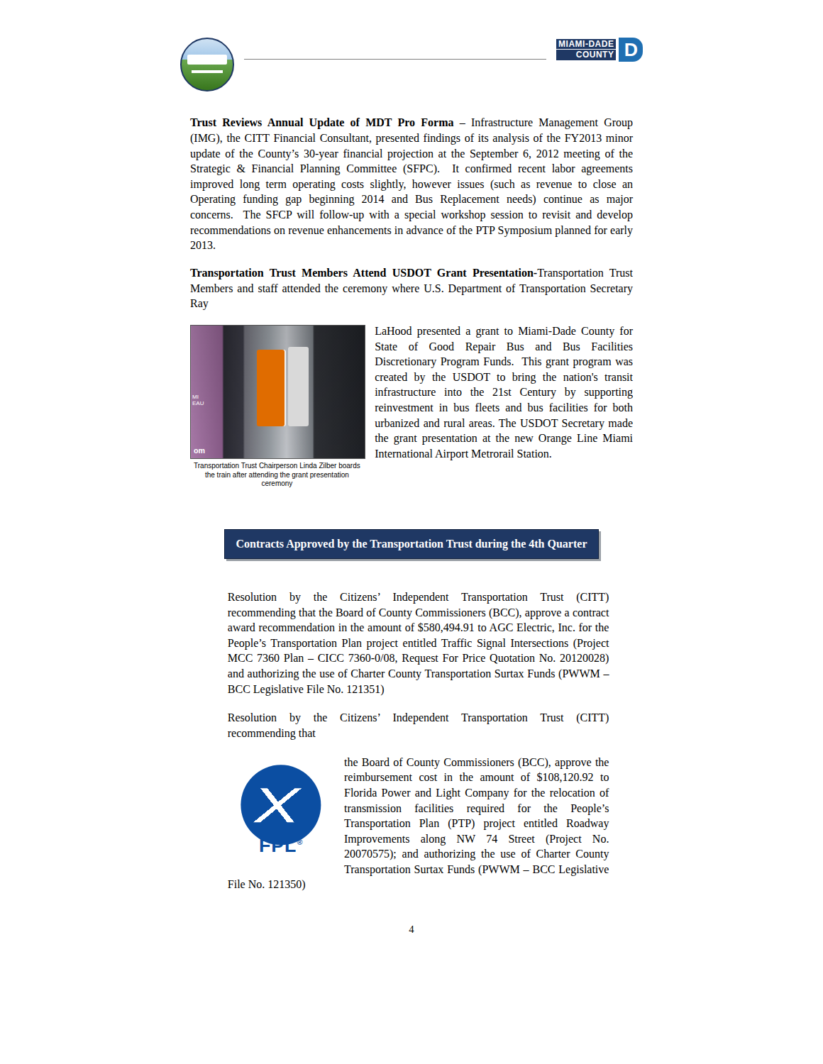MIAMI-DADE COUNTY
D
Trust Reviews Annual Update of MDT Pro Forma – Infrastructure Management Group (IMG), the CITT Financial Consultant, presented findings of its analysis of the FY2013 minor update of the County’s 30-year financial projection at the September 6, 2012 meeting of the Strategic & Financial Planning Committee (SFPC). It confirmed recent labor agreements improved long term operating costs slightly, however issues (such as revenue to close an Operating funding gap beginning 2014 and Bus Replacement needs) continue as major concerns. The SFCP will follow-up with a special workshop session to revisit and develop recommendations on revenue enhancements in advance of the PTP Symposium planned for early 2013.
Transportation Trust Members Attend USDOT Grant Presentation-Transportation Trust Members and staff attended the ceremony where U.S. Department of Transportation Secretary Ray
MI
EAU
om
Transportation Trust Chairperson Linda Zilber boards the train after attending the grant presentation ceremony
LaHood presented a grant to Miami-Dade County for State of Good Repair Bus and Bus Facilities Discretionary Program Funds. This grant program was created by the USDOT to bring the nation's transit infrastructure into the 21st Century by supporting reinvestment in bus fleets and bus facilities for both urbanized and rural areas. The USDOT Secretary made the grant presentation at the new Orange Line Miami International Airport Metrorail Station.
Contracts Approved by the Transportation Trust during the 4th Quarter
Resolution by the Citizens’ Independent Transportation Trust (CITT) recommending that the Board of County Commissioners (BCC), approve a contract award recommendation in the amount of $580,494.91 to AGC Electric, Inc. for the People’s Transportation Plan project entitled Traffic Signal Intersections (Project MCC 7360 Plan – CICC 7360-0/08, Request For Price Quotation No. 20120028) and authorizing the use of Charter County Transportation Surtax Funds (PWWM – BCC Legislative File No. 121351)
Resolution by the Citizens’ Independent Transportation Trust (CITT) recommending that
FPL®
the Board of County Commissioners (BCC), approve the reimbursement cost in the amount of $108,120.92 to Florida Power and Light Company for the relocation of transmission facilities required for the People’s Transportation Plan (PTP) project entitled Roadway Improvements along NW 74 Street (Project No. 20070575); and authorizing the use of Charter County Transportation Surtax Funds (PWWM – BCC Legislative File No. 121350)
4